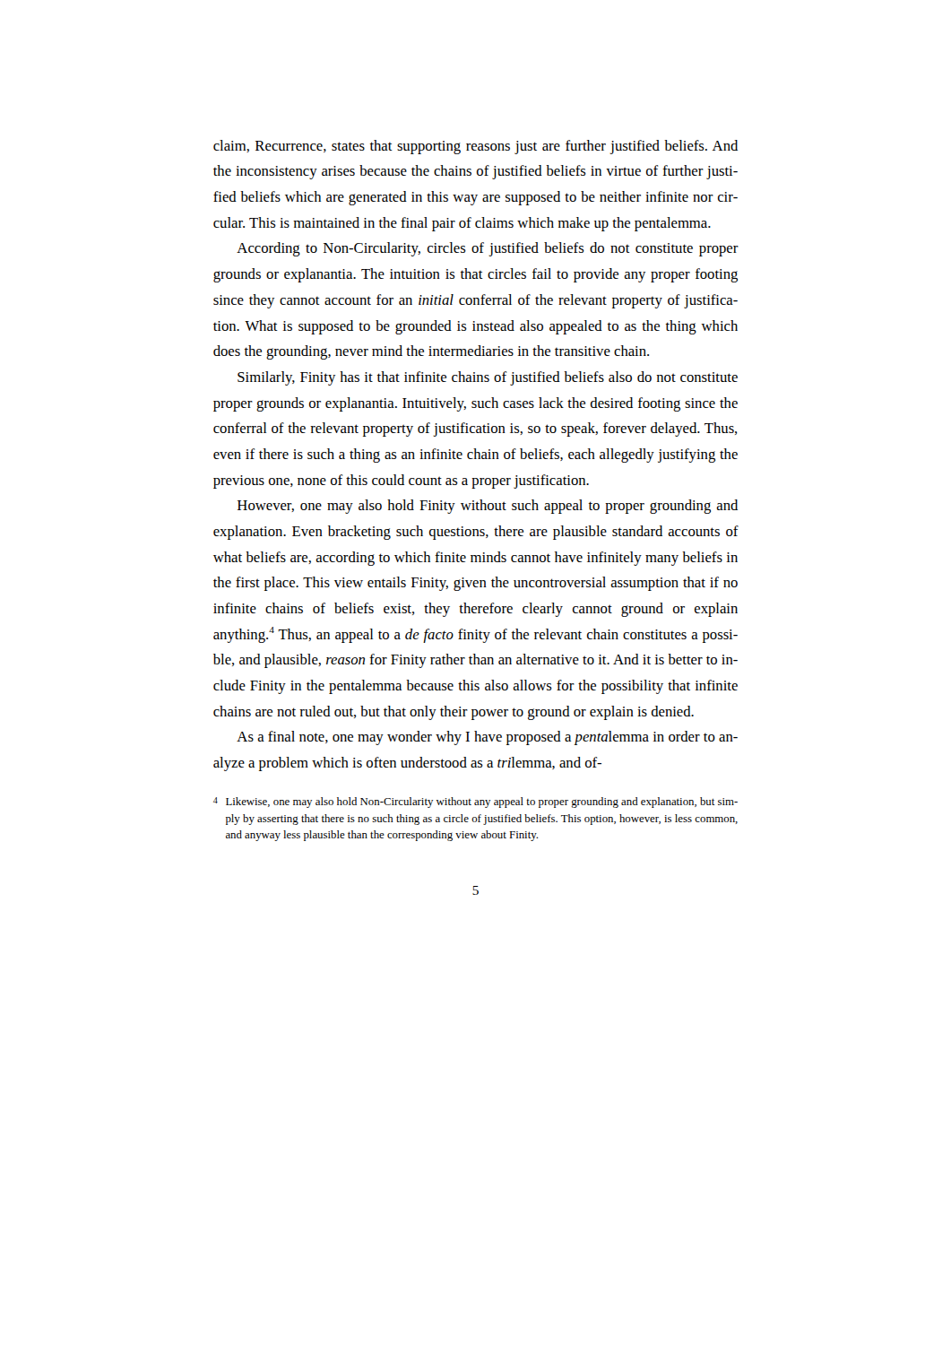claim, Recurrence, states that supporting reasons just are further justified beliefs. And the inconsistency arises because the chains of justified beliefs in virtue of further justified beliefs which are generated in this way are supposed to be neither infinite nor circular. This is maintained in the final pair of claims which make up the pentalemma.
According to Non-Circularity, circles of justified beliefs do not constitute proper grounds or explanantia. The intuition is that circles fail to provide any proper footing since they cannot account for an initial conferral of the relevant property of justification. What is supposed to be grounded is instead also appealed to as the thing which does the grounding, never mind the intermediaries in the transitive chain.
Similarly, Finity has it that infinite chains of justified beliefs also do not constitute proper grounds or explanantia. Intuitively, such cases lack the desired footing since the conferral of the relevant property of justification is, so to speak, forever delayed. Thus, even if there is such a thing as an infinite chain of beliefs, each allegedly justifying the previous one, none of this could count as a proper justification.
However, one may also hold Finity without such appeal to proper grounding and explanation. Even bracketing such questions, there are plausible standard accounts of what beliefs are, according to which finite minds cannot have infinitely many beliefs in the first place. This view entails Finity, given the uncontroversial assumption that if no infinite chains of beliefs exist, they therefore clearly cannot ground or explain anything.4 Thus, an appeal to a de facto finity of the relevant chain constitutes a possible, and plausible, reason for Finity rather than an alternative to it. And it is better to include Finity in the pentalemma because this also allows for the possibility that infinite chains are not ruled out, but that only their power to ground or explain is denied.
As a final note, one may wonder why I have proposed a pentalemma in order to analyze a problem which is often understood as a trilemma, and of-
4
Likewise, one may also hold Non-Circularity without any appeal to proper grounding and explanation, but simply by asserting that there is no such thing as a circle of justified beliefs. This option, however, is less common, and anyway less plausible than the corresponding view about Finity.
5